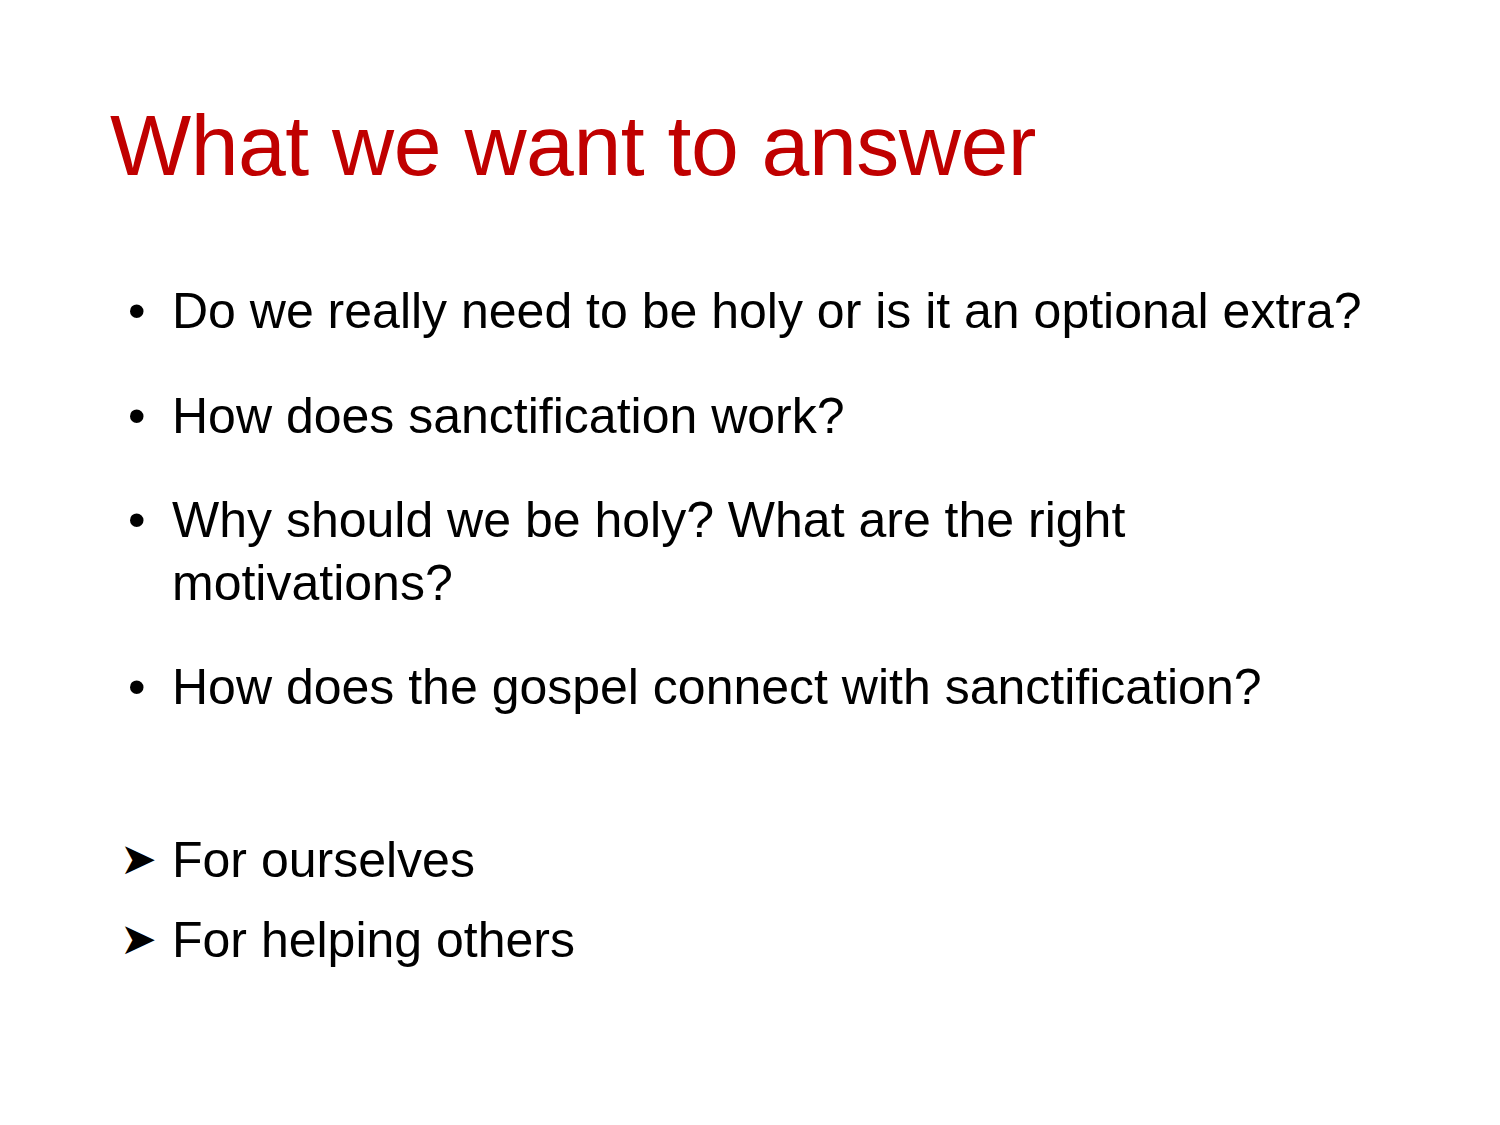What we want to answer
Do we really need to be holy or is it an optional extra?
How does sanctification work?
Why should we be holy? What are the right motivations?
How does the gospel connect with sanctification?
For ourselves
For helping others